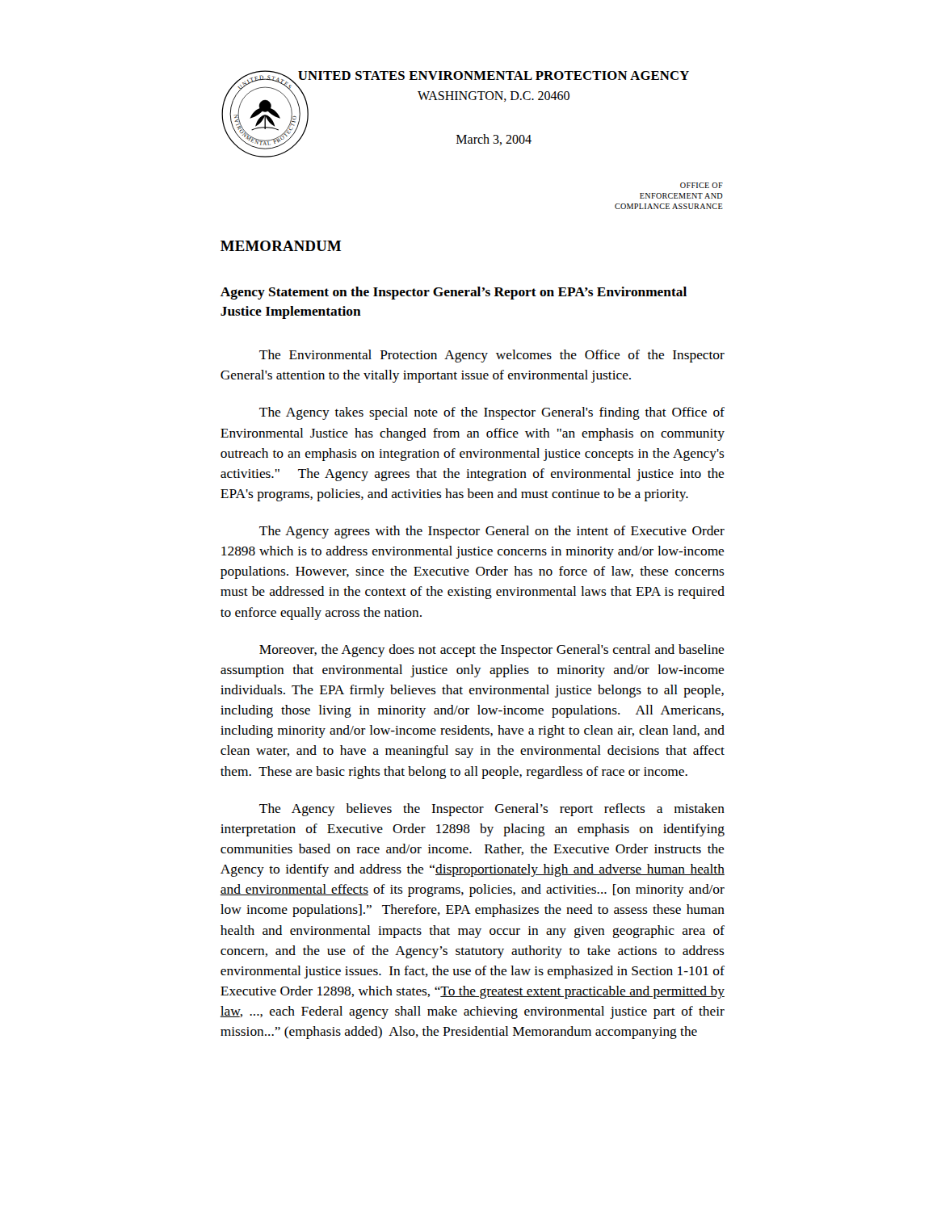UNITED STATES ENVIRONMENTAL PROTECTION
UNITED STATES ENVIRONMENTAL PROTECTION AGENCY
WASHINGTON, D.C. 20460
March 3, 2004
OFFICE OF
ENFORCEMENT AND
COMPLIANCE ASSURANCE
MEMORANDUM
Agency Statement on the Inspector General’s Report on EPA’s Environmental Justice Implementation
The Environmental Protection Agency welcomes the Office of the Inspector General's attention to the vitally important issue of environmental justice.
The Agency takes special note of the Inspector General's finding that Office of Environmental Justice has changed from an office with "an emphasis on community outreach to an emphasis on integration of environmental justice concepts in the Agency's activities." The Agency agrees that the integration of environmental justice into the EPA's programs, policies, and activities has been and must continue to be a priority.
The Agency agrees with the Inspector General on the intent of Executive Order 12898 which is to address environmental justice concerns in minority and/or low-income populations. However, since the Executive Order has no force of law, these concerns must be addressed in the context of the existing environmental laws that EPA is required to enforce equally across the nation.
Moreover, the Agency does not accept the Inspector General's central and baseline assumption that environmental justice only applies to minority and/or low-income individuals. The EPA firmly believes that environmental justice belongs to all people, including those living in minority and/or low-income populations. All Americans, including minority and/or low-income residents, have a right to clean air, clean land, and clean water, and to have a meaningful say in the environmental decisions that affect them. These are basic rights that belong to all people, regardless of race or income.
The Agency believes the Inspector General’s report reflects a mistaken interpretation of Executive Order 12898 by placing an emphasis on identifying communities based on race and/or income. Rather, the Executive Order instructs the Agency to identify and address the “disproportionately high and adverse human health and environmental effects of its programs, policies, and activities... [on minority and/or low income populations].” Therefore, EPA emphasizes the need to assess these human health and environmental impacts that may occur in any given geographic area of concern, and the use of the Agency’s statutory authority to take actions to address environmental justice issues. In fact, the use of the law is emphasized in Section 1-101 of Executive Order 12898, which states, “To the greatest extent practicable and permitted by law, ..., each Federal agency shall make achieving environmental justice part of their mission...” (emphasis added) Also, the Presidential Memorandum accompanying the